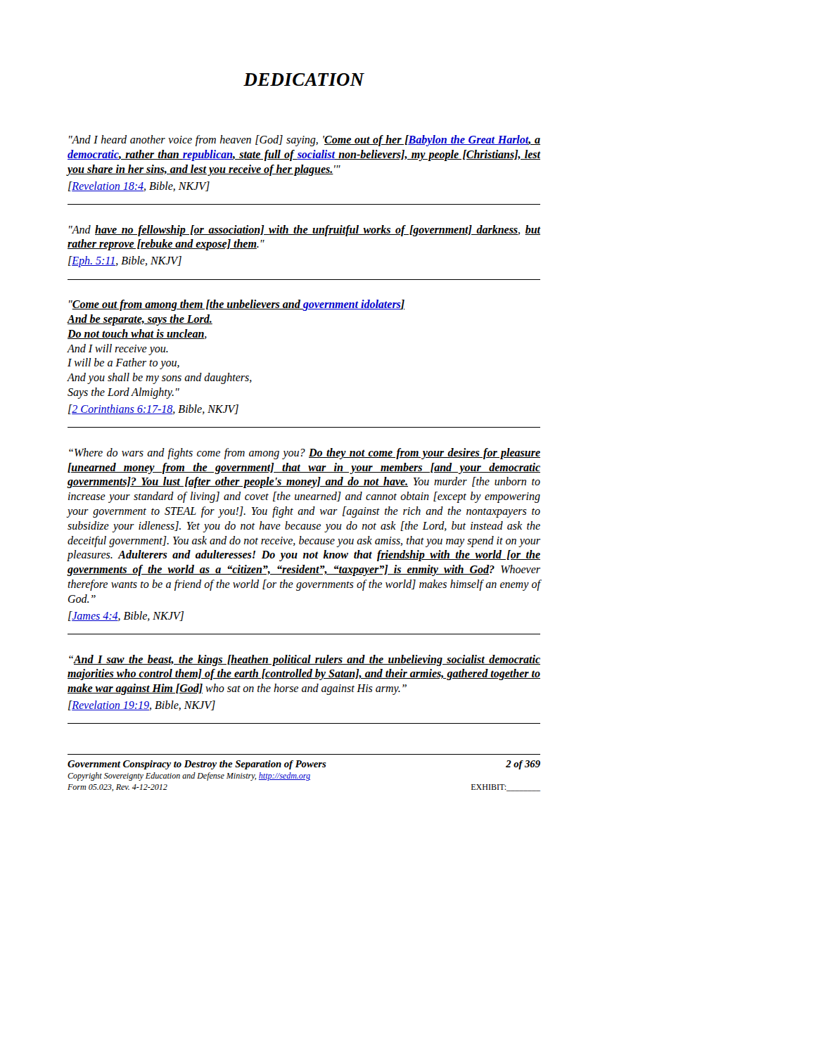DEDICATION
"And I heard another voice from heaven [God] saying, 'Come out of her [Babylon the Great Harlot, a democratic, rather than republican, state full of socialist non-believers], my people [Christians], lest you share in her sins, and lest you receive of her plagues.'"
[Revelation 18:4, Bible, NKJV]
"And have no fellowship [or association] with the unfruitful works of [government] darkness, but rather reprove [rebuke and expose] them."
[Eph. 5:11, Bible, NKJV]
"Come out from among them [the unbelievers and government idolaters]
And be separate, says the Lord.
Do not touch what is unclean,
And I will receive you.
I will be a Father to you,
And you shall be my sons and daughters,
Says the Lord Almighty."
[2 Corinthians 6:17-18, Bible, NKJV]
“Where do wars and fights come from among you? Do they not come from your desires for pleasure [unearned money from the government] that war in your members [and your democratic governments]? You lust [after other people's money] and do not have. You murder [the unborn to increase your standard of living] and covet [the unearned] and cannot obtain [except by empowering your government to STEAL for you!]. You fight and war [against the rich and the nontaxpayers to subsidize your idleness]. Yet you do not have because you do not ask [the Lord, but instead ask the deceitful government]. You ask and do not receive, because you ask amiss, that you may spend it on your pleasures. Adulterers and adulteresses! Do you not know that friendship with the world [or the governments of the world as a “citizen”, “resident”, “taxpayer”] is enmity with God? Whoever therefore wants to be a friend of the world [or the governments of the world] makes himself an enemy of God.”
[James 4:4, Bible, NKJV]
“And I saw the beast, the kings [heathen political rulers and the unbelieving socialist democratic majorities who control them] of the earth [controlled by Satan], and their armies, gathered together to make war against Him [God] who sat on the horse and against His army.”
[Revelation 19:19, Bible, NKJV]
Government Conspiracy to Destroy the Separation of Powers 2 of 369
Copyright Sovereignty Education and Defense Ministry, http://sedm.org
Form 05.023, Rev. 4-12-2012 EXHIBIT:________